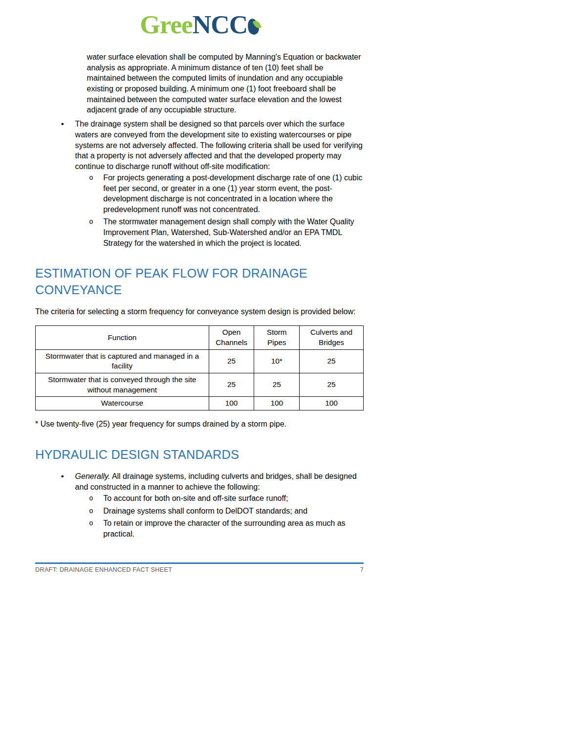Gree NCC
water surface elevation shall be computed by Manning's Equation or backwater analysis as appropriate. A minimum distance of ten (10) feet shall be maintained between the computed limits of inundation and any occupiable existing or proposed building. A minimum one (1) foot freeboard shall be maintained between the computed water surface elevation and the lowest adjacent grade of any occupiable structure.
The drainage system shall be designed so that parcels over which the surface waters are conveyed from the development site to existing watercourses or pipe systems are not adversely affected. The following criteria shall be used for verifying that a property is not adversely affected and that the developed property may continue to discharge runoff without off-site modification:
For projects generating a post-development discharge rate of one (1) cubic feet per second, or greater in a one (1) year storm event, the post-development discharge is not concentrated in a location where the predevelopment runoff was not concentrated.
The stormwater management design shall comply with the Water Quality Improvement Plan, Watershed, Sub-Watershed and/or an EPA TMDL Strategy for the watershed in which the project is located.
ESTIMATION OF PEAK FLOW FOR DRAINAGE CONVEYANCE
The criteria for selecting a storm frequency for conveyance system design is provided below:
| Function | Open Channels | Storm Pipes | Culverts and Bridges |
| --- | --- | --- | --- |
| Stormwater that is captured and managed in a facility | 25 | 10* | 25 |
| Stormwater that is conveyed through the site without management | 25 | 25 | 25 |
| Watercourse | 100 | 100 | 100 |
* Use twenty-five (25) year frequency for sumps drained by a storm pipe.
HYDRAULIC DESIGN STANDARDS
Generally. All drainage systems, including culverts and bridges, shall be designed and constructed in a manner to achieve the following:
To account for both on-site and off-site surface runoff;
Drainage systems shall conform to DelDOT standards; and
To retain or improve the character of the surrounding area as much as practical.
DRAFT: DRAINAGE ENHANCED FACT SHEET 7